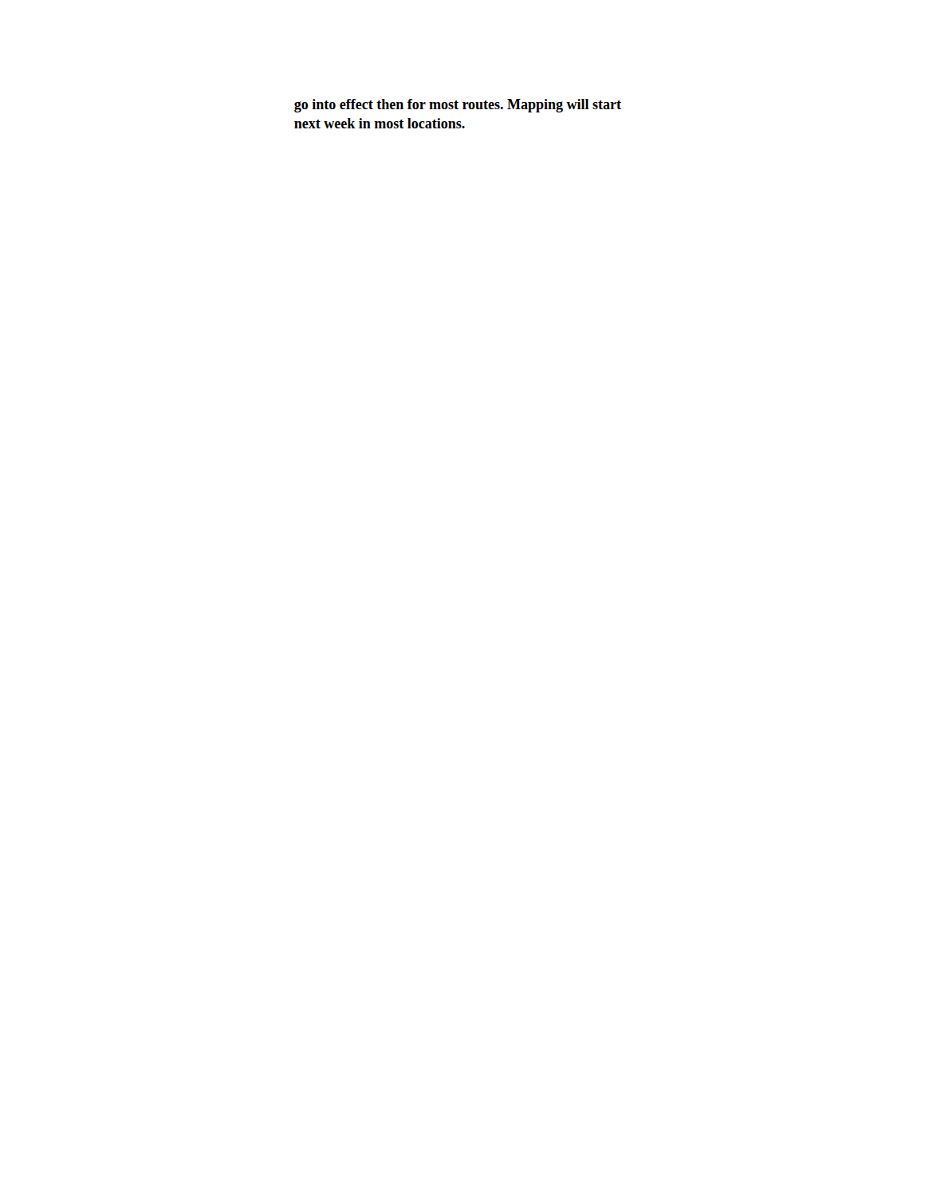go into effect then for most routes. Mapping will start next week in most locations.